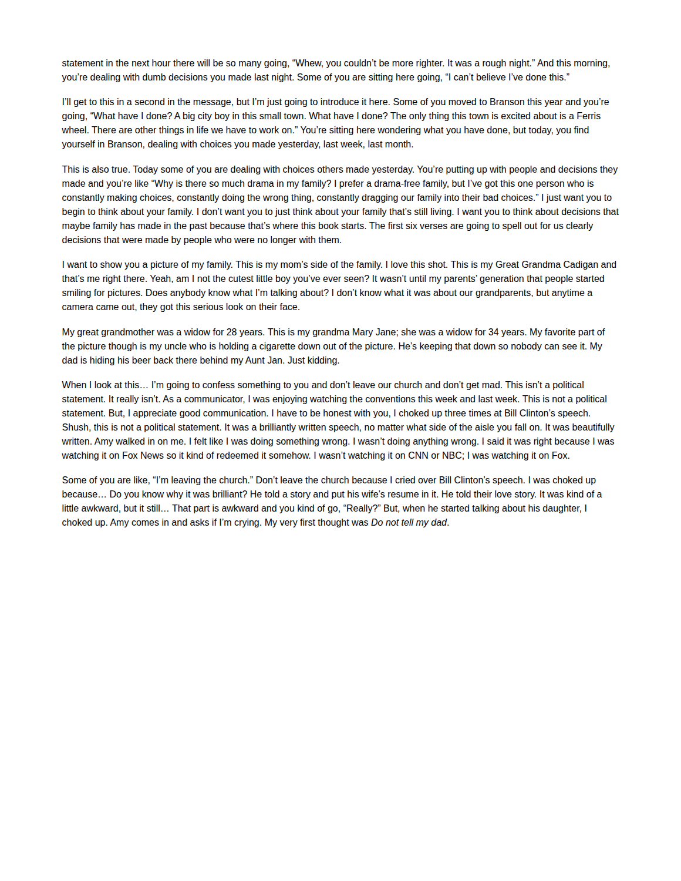statement in the next hour there will be so many going, “Whew, you couldn’t be more righter. It was a rough night.” And this morning, you’re dealing with dumb decisions you made last night. Some of you are sitting here going, “I can’t believe I’ve done this.”
I’ll get to this in a second in the message, but I’m just going to introduce it here. Some of you moved to Branson this year and you’re going, “What have I done? A big city boy in this small town. What have I done? The only thing this town is excited about is a Ferris wheel. There are other things in life we have to work on.” You’re sitting here wondering what you have done, but today, you find yourself in Branson, dealing with choices you made yesterday, last week, last month.
This is also true. Today some of you are dealing with choices others made yesterday. You’re putting up with people and decisions they made and you’re like “Why is there so much drama in my family? I prefer a drama-free family, but I’ve got this one person who is constantly making choices, constantly doing the wrong thing, constantly dragging our family into their bad choices.” I just want you to begin to think about your family. I don’t want you to just think about your family that’s still living. I want you to think about decisions that maybe family has made in the past because that’s where this book starts. The first six verses are going to spell out for us clearly decisions that were made by people who were no longer with them.
I want to show you a picture of my family. This is my mom’s side of the family. I love this shot. This is my Great Grandma Cadigan and that’s me right there. Yeah, am I not the cutest little boy you’ve ever seen? It wasn’t until my parents’ generation that people started smiling for pictures. Does anybody know what I’m talking about? I don’t know what it was about our grandparents, but anytime a camera came out, they got this serious look on their face.
My great grandmother was a widow for 28 years. This is my grandma Mary Jane; she was a widow for 34 years. My favorite part of the picture though is my uncle who is holding a cigarette down out of the picture. He’s keeping that down so nobody can see it. My dad is hiding his beer back there behind my Aunt Jan. Just kidding.
When I look at this… I’m going to confess something to you and don’t leave our church and don’t get mad. This isn’t a political statement. It really isn’t. As a communicator, I was enjoying watching the conventions this week and last week. This is not a political statement. But, I appreciate good communication. I have to be honest with you, I choked up three times at Bill Clinton’s speech. Shush, this is not a political statement. It was a brilliantly written speech, no matter what side of the aisle you fall on. It was beautifully written. Amy walked in on me. I felt like I was doing something wrong. I wasn’t doing anything wrong. I said it was right because I was watching it on Fox News so it kind of redeemed it somehow. I wasn’t watching it on CNN or NBC; I was watching it on Fox.
Some of you are like, “I’m leaving the church.” Don’t leave the church because I cried over Bill Clinton’s speech. I was choked up because… Do you know why it was brilliant? He told a story and put his wife’s resume in it. He told their love story. It was kind of a little awkward, but it still… That part is awkward and you kind of go, “Really?” But, when he started talking about his daughter, I choked up. Amy comes in and asks if I’m crying. My very first thought was Do not tell my dad.